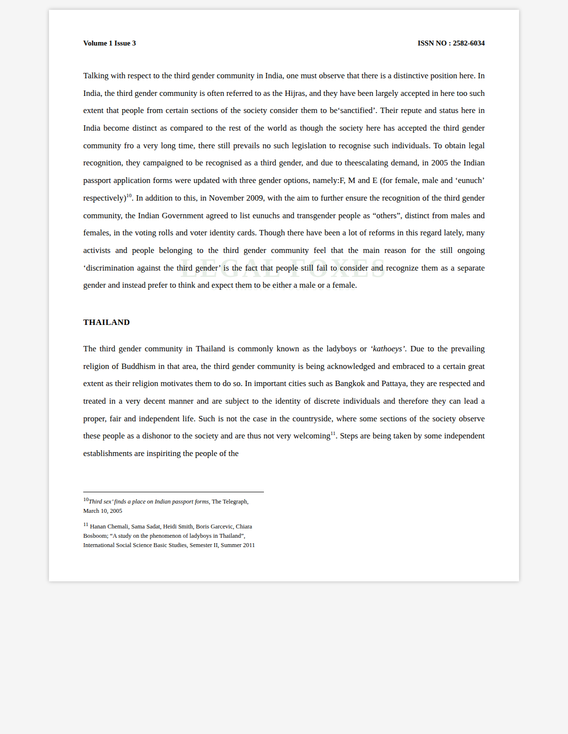LEGAL FOXESOUR PASSION YOUR SUCCESS
Volume 1 Issue 3 ISSN NO : 2582-6034
Talking with respect to the third gender community in India, one must observe that there is a distinctive position here. In India, the third gender community is often referred to as the Hijras, and they have been largely accepted in here too such extent that people from certain sections of the society consider them to be‘sanctified’. Their repute and status here in India become distinct as compared to the rest of the world as though the society here has accepted the third gender community fro a very long time, there still prevails no such legislation to recognise such individuals. To obtain legal recognition, they campaigned to be recognised as a third gender, and due to theescalating demand, in 2005 the Indian passport application forms were updated with three gender options, namely:F, M and E (for female, male and ‘eunuch’ respectively)10. In addition to this, in November 2009, with the aim to further ensure the recognition of the third gender community, the Indian Government agreed to list eunuchs and transgender people as “others”, distinct from males and females, in the voting rolls and voter identity cards. Though there have been a lot of reforms in this regard lately, many activists and people belonging to the third gender community feel that the main reason for the still ongoing ‘discrimination against the third gender’ is the fact that people still fail to consider and recognize them as a separate gender and instead prefer to think and expect them to be either a male or a female.
THAILAND
The third gender community in Thailand is commonly known as the ladyboys or ‘kathoeys’. Due to the prevailing religion of Buddhism in that area, the third gender community is being acknowledged and embraced to a certain great extent as their religion motivates them to do so. In important cities such as Bangkok and Pattaya, they are respected and treated in a very decent manner and are subject to the identity of discrete individuals and therefore they can lead a proper, fair and independent life. Such is not the case in the countryside, where some sections of the society observe these people as a dishonor to the society and are thus not very welcoming11. Steps are being taken by some independent establishments are inspiriting the people of the
10Third sex’ finds a place on Indian passport forms, The Telegraph, March 10, 2005
11 Hanan Chemali, Sama Sadat, Heidi Smith, Boris Garcevic, Chiara Bosboom; “A study on the phenomenon of ladyboys in Thailand”, International Social Science Basic Studies, Semester II, Summer 2011